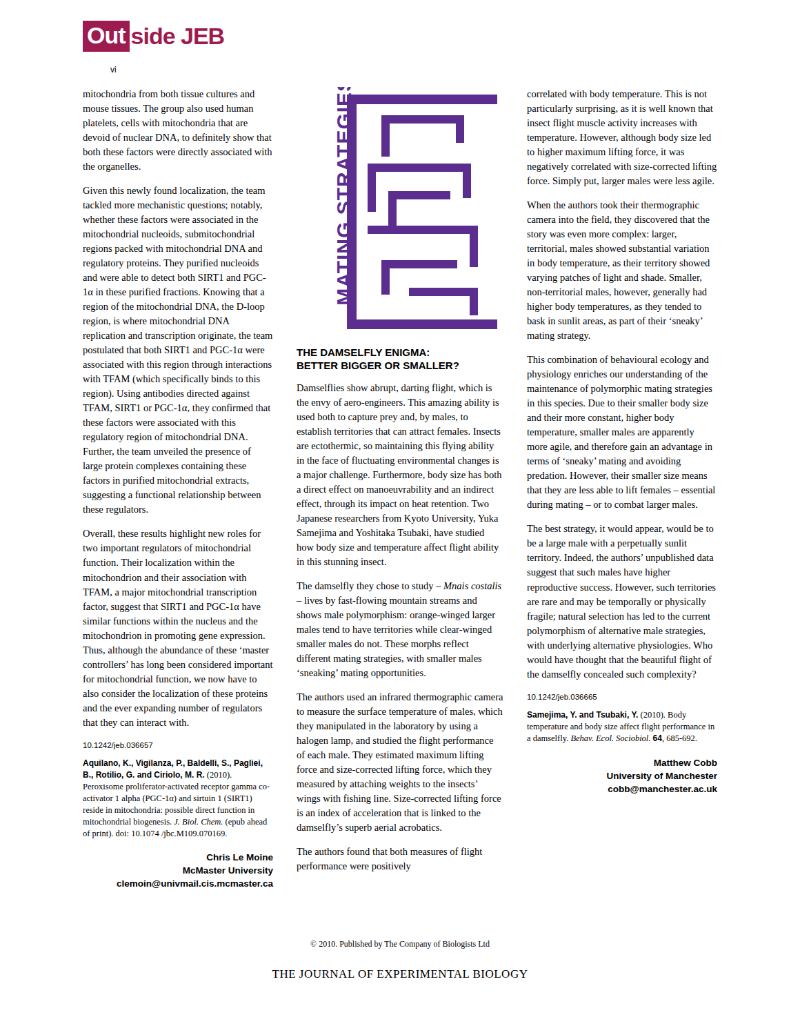Out side JEB
vi
mitochondria from both tissue cultures and mouse tissues. The group also used human platelets, cells with mitochondria that are devoid of nuclear DNA, to definitely show that both these factors were directly associated with the organelles.
Given this newly found localization, the team tackled more mechanistic questions; notably, whether these factors were associated in the mitochondrial nucleoids, submitochondrial regions packed with mitochondrial DNA and regulatory proteins. They purified nucleoids and were able to detect both SIRT1 and PGC-1α in these purified fractions. Knowing that a region of the mitochondrial DNA, the D-loop region, is where mitochondrial DNA replication and transcription originate, the team postulated that both SIRT1 and PGC-1α were associated with this region through interactions with TFAM (which specifically binds to this region). Using antibodies directed against TFAM, SIRT1 or PGC-1α, they confirmed that these factors were associated with this regulatory region of mitochondrial DNA. Further, the team unveiled the presence of large protein complexes containing these factors in purified mitochondrial extracts, suggesting a functional relationship between these regulators.
Overall, these results highlight new roles for two important regulators of mitochondrial function. Their localization within the mitochondrion and their association with TFAM, a major mitochondrial transcription factor, suggest that SIRT1 and PGC-1α have similar functions within the nucleus and the mitochondrion in promoting gene expression. Thus, although the abundance of these ‘master controllers’ has long been considered important for mitochondrial function, we now have to also consider the localization of these proteins and the ever expanding number of regulators that they can interact with.
10.1242/jeb.036657
Aquilano, K., Vigilanza, P., Baldelli, S., Pagliei, B., Rotilio, G. and Ciriolo, M. R. (2010). Peroxisome proliferator-activated receptor gamma co-activator 1 alpha (PGC-1α) and sirtuin 1 (SIRT1) reside in mitochondria: possible direct function in mitochondrial biogenesis. J. Biol. Chem. (epub ahead of print). doi: 10.1074 /jbc.M109.070169.
Chris Le Moine
McMaster University
clemoin@univmail.cis.mcmaster.ca
MATING STRATEGIES
THE DAMSELFLY ENIGMA:
BETTER BIGGER OR SMALLER?
Damselflies show abrupt, darting flight, which is the envy of aero-engineers. This amazing ability is used both to capture prey and, by males, to establish territories that can attract females. Insects are ectothermic, so maintaining this flying ability in the face of fluctuating environmental changes is a major challenge. Furthermore, body size has both a direct effect on manoeuvrability and an indirect effect, through its impact on heat retention. Two Japanese researchers from Kyoto University, Yuka Samejima and Yoshitaka Tsubaki, have studied how body size and temperature affect flight ability in this stunning insect.
The damselfly they chose to study – Mnais costalis – lives by fast-flowing mountain streams and shows male polymorphism: orange-winged larger males tend to have territories while clear-winged smaller males do not. These morphs reflect different mating strategies, with smaller males ‘sneaking’ mating opportunities.
The authors used an infrared thermographic camera to measure the surface temperature of males, which they manipulated in the laboratory by using a halogen lamp, and studied the flight performance of each male. They estimated maximum lifting force and size-corrected lifting force, which they measured by attaching weights to the insects’ wings with fishing line. Size-corrected lifting force is an index of acceleration that is linked to the damselfly’s superb aerial acrobatics.
The authors found that both measures of flight performance were positively
correlated with body temperature. This is not particularly surprising, as it is well known that insect flight muscle activity increases with temperature. However, although body size led to higher maximum lifting force, it was negatively correlated with size-corrected lifting force. Simply put, larger males were less agile.
When the authors took their thermographic camera into the field, they discovered that the story was even more complex: larger, territorial, males showed substantial variation in body temperature, as their territory showed varying patches of light and shade. Smaller, non-territorial males, however, generally had higher body temperatures, as they tended to bask in sunlit areas, as part of their ‘sneaky’ mating strategy.
This combination of behavioural ecology and physiology enriches our understanding of the maintenance of polymorphic mating strategies in this species. Due to their smaller body size and their more constant, higher body temperature, smaller males are apparently more agile, and therefore gain an advantage in terms of ‘sneaky’ mating and avoiding predation. However, their smaller size means that they are less able to lift females – essential during mating – or to combat larger males.
The best strategy, it would appear, would be to be a large male with a perpetually sunlit territory. Indeed, the authors’ unpublished data suggest that such males have higher reproductive success. However, such territories are rare and may be temporally or physically fragile; natural selection has led to the current polymorphism of alternative male strategies, with underlying alternative physiologies. Who would have thought that the beautiful flight of the damselfly concealed such complexity?
10.1242/jeb.036665
Samejima, Y. and Tsubaki, Y. (2010). Body temperature and body size affect flight performance in a damselfly. Behav. Ecol. Sociobiol. 64, 685-692.
Matthew Cobb
University of Manchester
cobb@manchester.ac.uk
© 2010. Published by The Company of Biologists Ltd
THE JOURNAL OF EXPERIMENTAL BIOLOGY